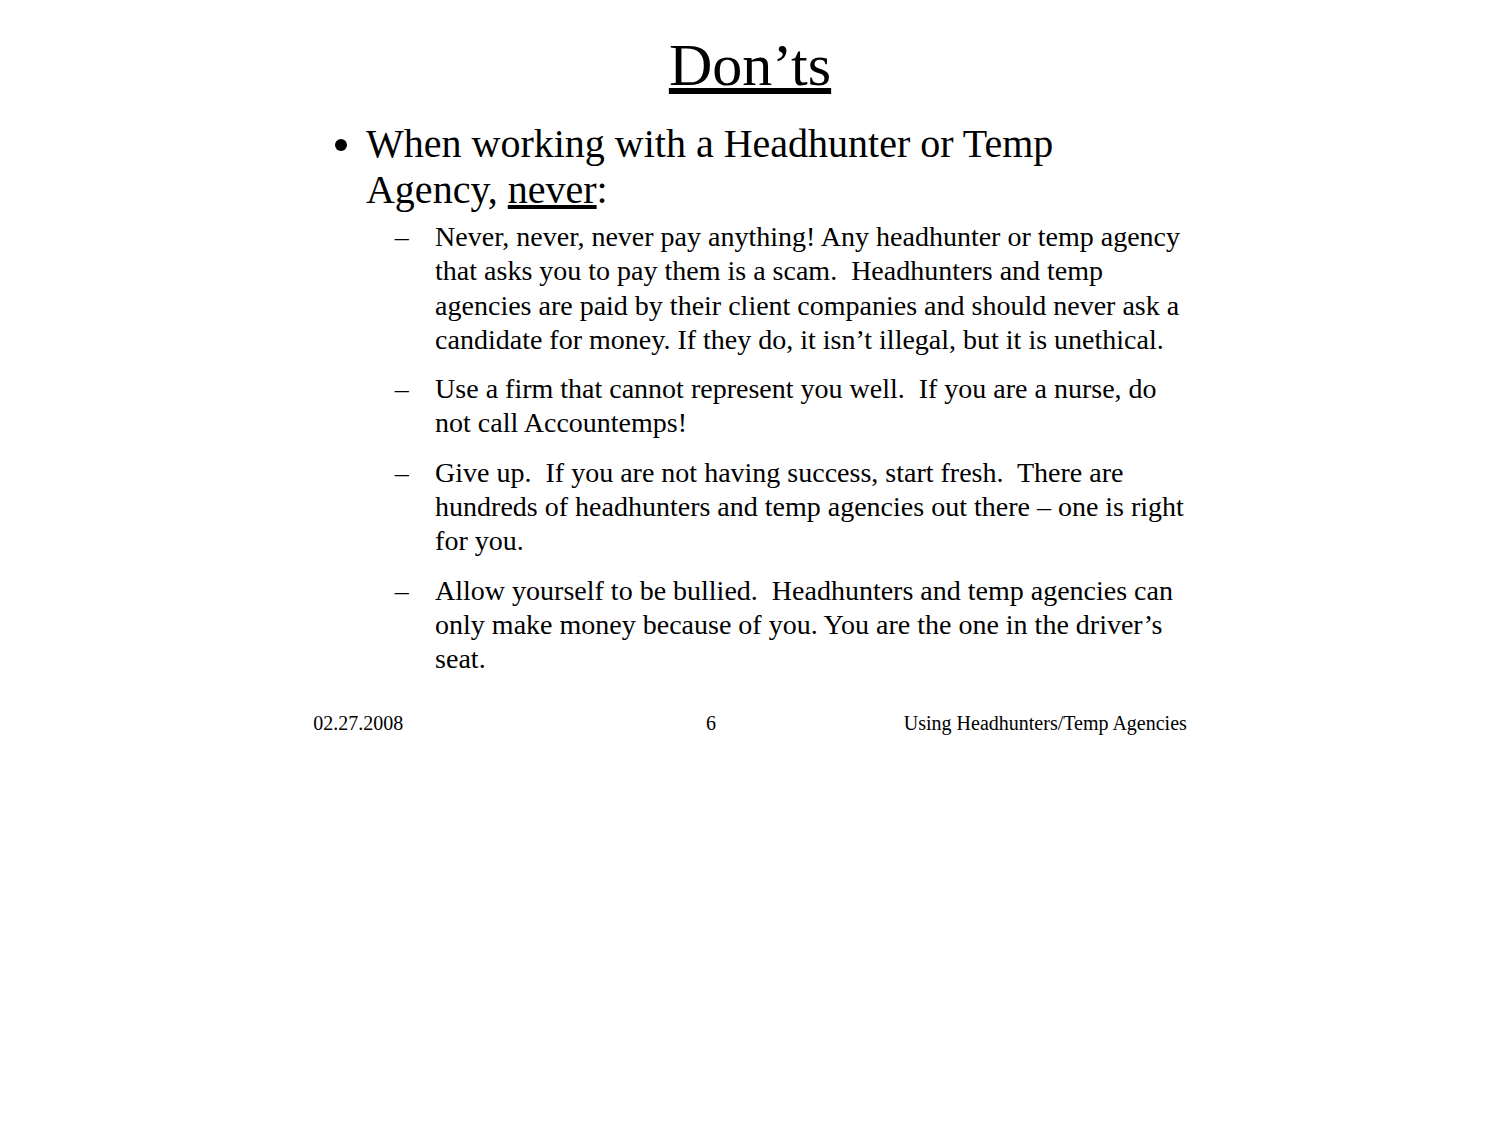Don’ts
When working with a Headhunter or Temp Agency, never:
Never, never, never pay anything! Any headhunter or temp agency that asks you to pay them is a scam. Headhunters and temp agencies are paid by their client companies and should never ask a candidate for money. If they do, it isn’t illegal, but it is unethical.
Use a firm that cannot represent you well. If you are a nurse, do not call Accountemps!
Give up. If you are not having success, start fresh. There are hundreds of headhunters and temp agencies out there – one is right for you.
Allow yourself to be bullied. Headhunters and temp agencies can only make money because of you. You are the one in the driver’s seat.
02.27.2008 6 Using Headhunters/Temp Agencies